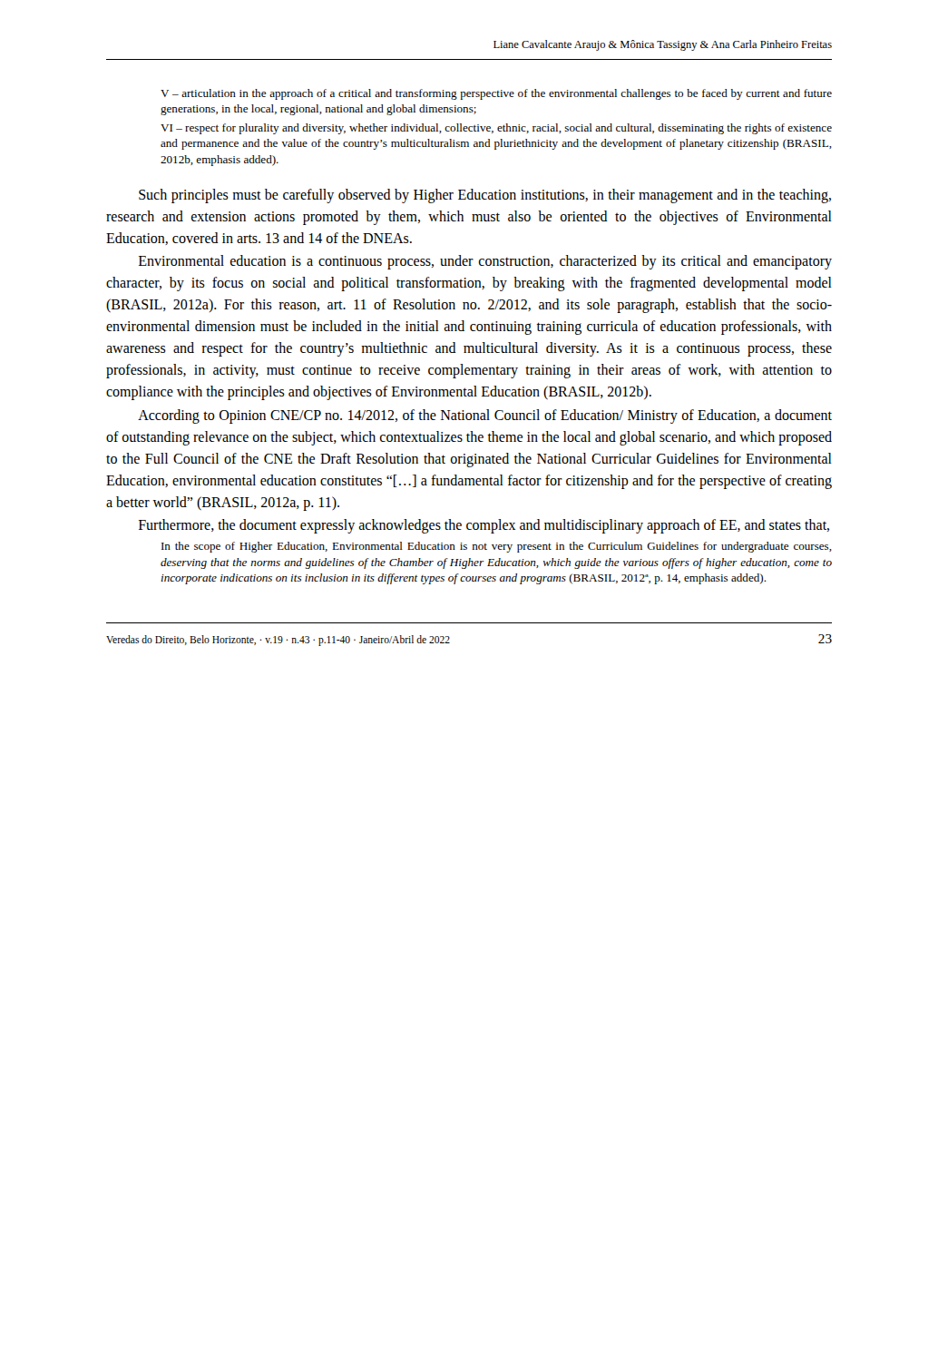Liane Cavalcante Araujo & Mônica Tassigny & Ana Carla Pinheiro Freitas
V – articulation in the approach of a critical and transforming perspective of the environmental challenges to be faced by current and future generations, in the local, regional, national and global dimensions;
VI – respect for plurality and diversity, whether individual, collective, ethnic, racial, social and cultural, disseminating the rights of existence and permanence and the value of the country’s multiculturalism and pluriethnicity and the development of planetary citizenship (BRASIL, 2012b, emphasis added).
Such principles must be carefully observed by Higher Education institutions, in their management and in the teaching, research and extension actions promoted by them, which must also be oriented to the objectives of Environmental Education, covered in arts. 13 and 14 of the DNEAs.
Environmental education is a continuous process, under construction, characterized by its critical and emancipatory character, by its focus on social and political transformation, by breaking with the fragmented developmental model (BRASIL, 2012a). For this reason, art. 11 of Resolution no. 2/2012, and its sole paragraph, establish that the socio-environmental dimension must be included in the initial and continuing training curricula of education professionals, with awareness and respect for the country’s multiethnic and multicultural diversity. As it is a continuous process, these professionals, in activity, must continue to receive complementary training in their areas of work, with attention to compliance with the principles and objectives of Environmental Education (BRASIL, 2012b).
According to Opinion CNE/CP no. 14/2012, of the National Council of Education/ Ministry of Education, a document of outstanding relevance on the subject, which contextualizes the theme in the local and global scenario, and which proposed to the Full Council of the CNE the Draft Resolution that originated the National Curricular Guidelines for Environmental Education, environmental education constitutes “[…] a fundamental factor for citizenship and for the perspective of creating a better world” (BRASIL, 2012a, p. 11).
Furthermore, the document expressly acknowledges the complex and multidisciplinary approach of EE, and states that,
In the scope of Higher Education, Environmental Education is not very present in the Curriculum Guidelines for undergraduate courses, deserving that the norms and guidelines of the Chamber of Higher Education, which guide the various offers of higher education, come to incorporate indications on its inclusion in its different types of courses and programs (BRASIL, 2012ª, p. 14, emphasis added).
Veredas do Direito, Belo Horizonte, · v.19 · n.43 · p.11-40 · Janeiro/Abril de 2022 23